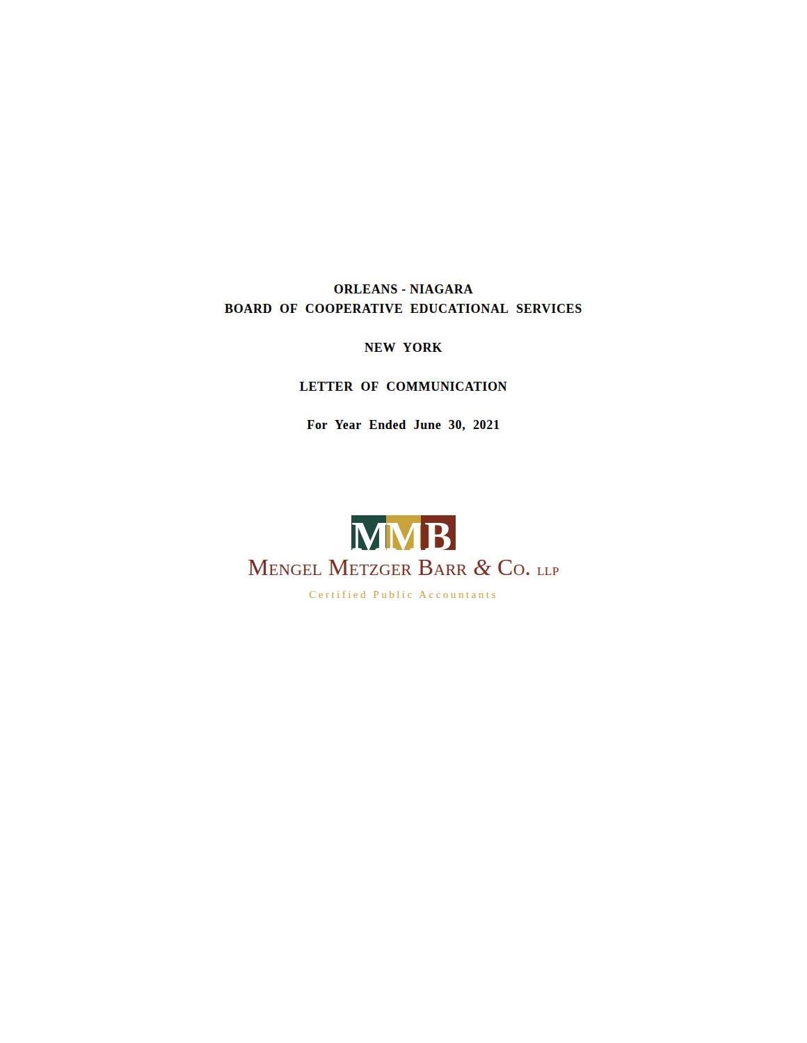ORLEANS - NIAGARA
BOARD OF COOPERATIVE EDUCATIONAL SERVICES
NEW YORK
LETTER OF COMMUNICATION
For Year Ended June 30, 2021
MMB
Mengel Metzger Barr & Co. LLP
Certified Public Accountants